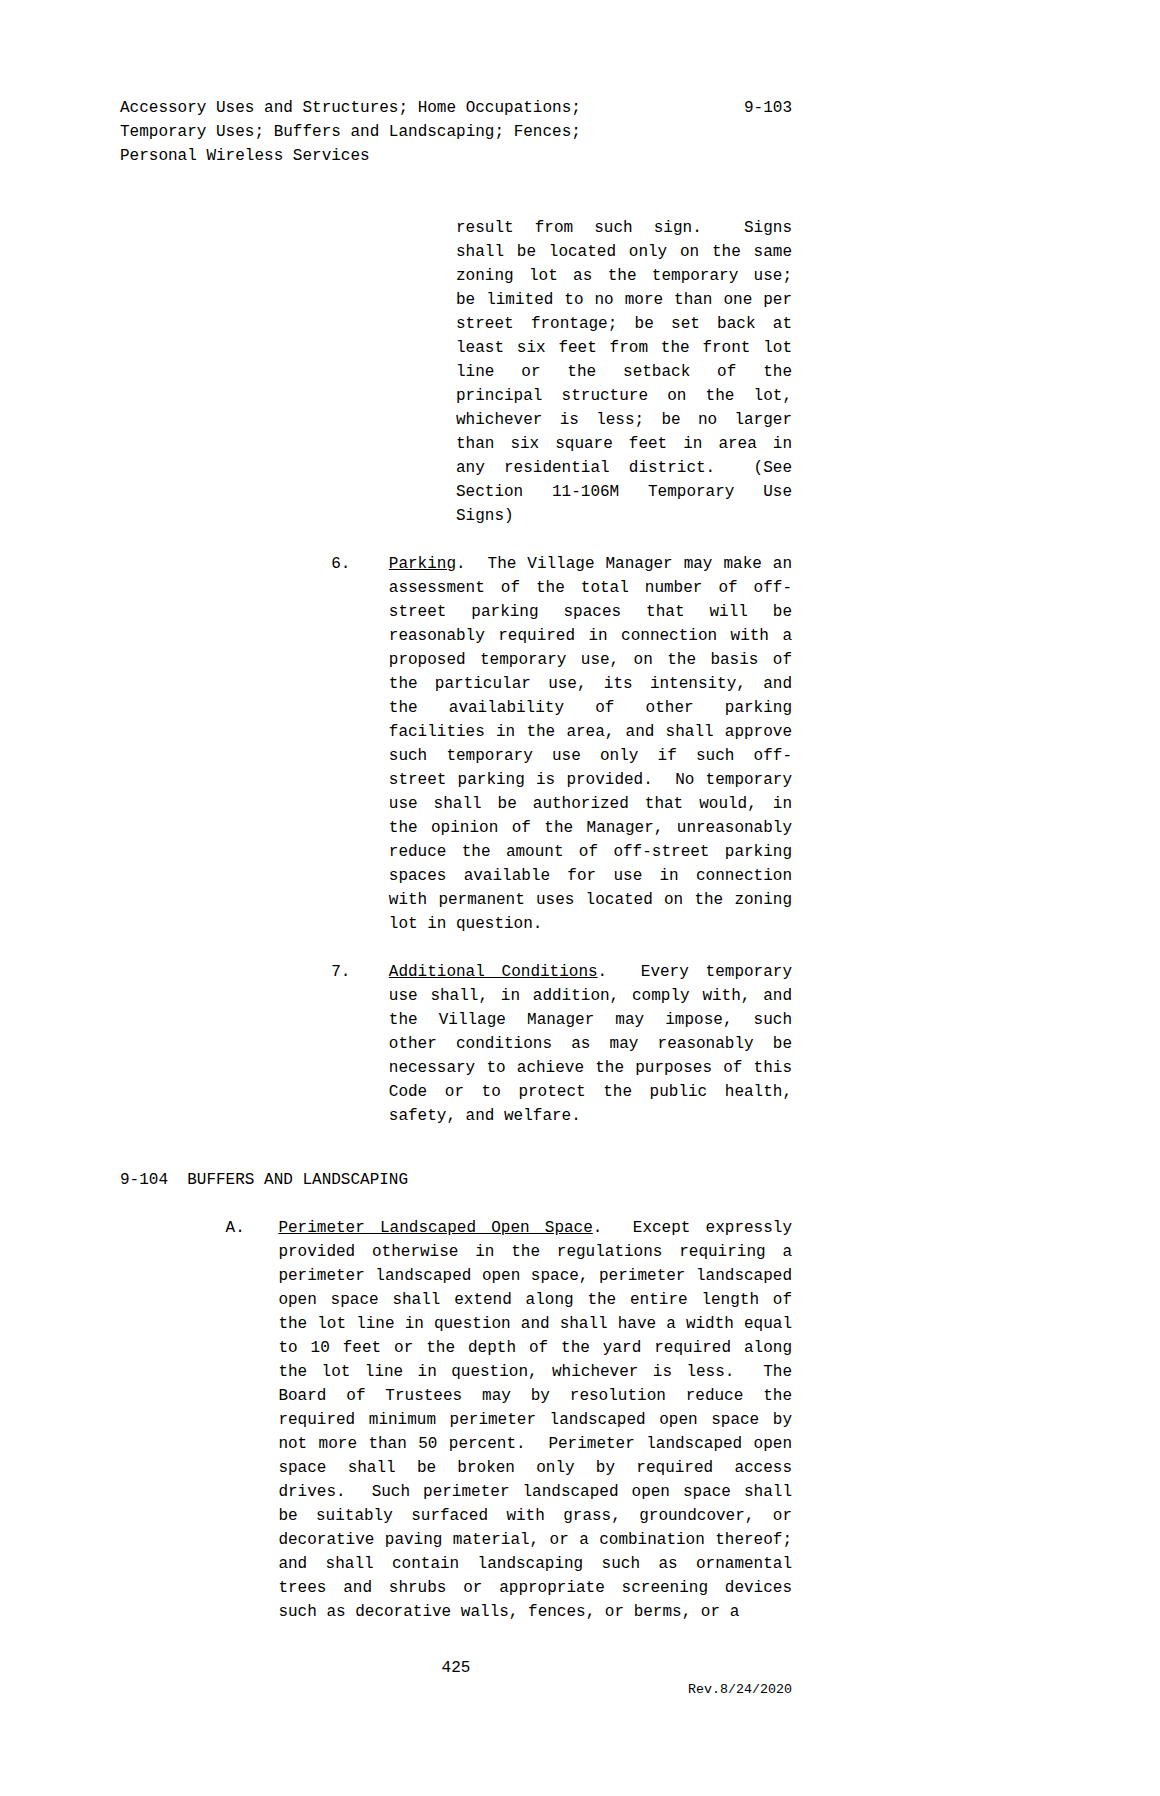Accessory Uses and Structures; Home Occupations; Temporary Uses; Buffers and Landscaping; Fences; Personal Wireless Services
9-103
result from such sign. Signs shall be located only on the same zoning lot as the temporary use; be limited to no more than one per street frontage; be set back at least six feet from the front lot line or the setback of the principal structure on the lot, whichever is less; be no larger than six square feet in area in any residential district. (See Section 11-106M Temporary Use Signs)
6.
Parking. The Village Manager may make an assessment of the total number of off-street parking spaces that will be reasonably required in connection with a proposed temporary use, on the basis of the particular use, its intensity, and the availability of other parking facilities in the area, and shall approve such temporary use only if such off-street parking is provided. No temporary use shall be authorized that would, in the opinion of the Manager, unreasonably reduce the amount of off-street parking spaces available for use in connection with permanent uses located on the zoning lot in question.
7.
Additional Conditions. Every temporary use shall, in addition, comply with, and the Village Manager may impose, such other conditions as may reasonably be necessary to achieve the purposes of this Code or to protect the public health, safety, and welfare.
9-104 BUFFERS AND LANDSCAPING
A.
Perimeter Landscaped Open Space. Except expressly provided otherwise in the regulations requiring a perimeter landscaped open space, perimeter landscaped open space shall extend along the entire length of the lot line in question and shall have a width equal to 10 feet or the depth of the yard required along the lot line in question, whichever is less. The Board of Trustees may by resolution reduce the required minimum perimeter landscaped open space by not more than 50 percent. Perimeter landscaped open space shall be broken only by required access drives. Such perimeter landscaped open space shall be suitably surfaced with grass, groundcover, or decorative paving material, or a combination thereof; and shall contain landscaping such as ornamental trees and shrubs or appropriate screening devices such as decorative walls, fences, or berms, or a
425
Rev.8/24/2020